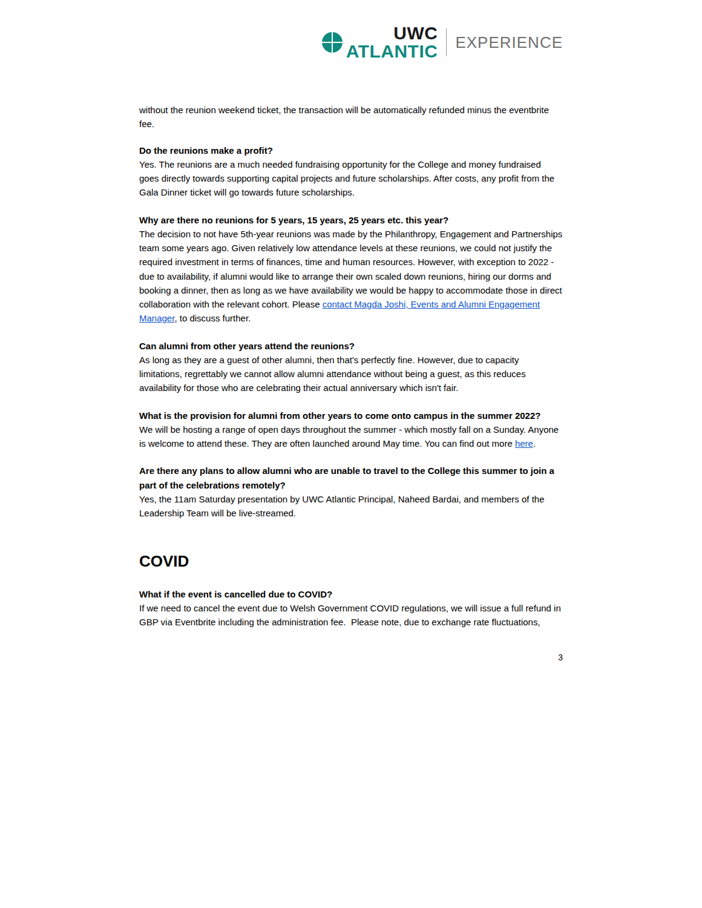UWC ATLANTIC
EXPERIENCE
without the reunion weekend ticket, the transaction will be automatically refunded minus the eventbrite fee.
Do the reunions make a profit?
Yes. The reunions are a much needed fundraising opportunity for the College and money fundraised goes directly towards supporting capital projects and future scholarships. After costs, any profit from the Gala Dinner ticket will go towards future scholarships.
Why are there no reunions for 5 years, 15 years, 25 years etc. this year?
The decision to not have 5th-year reunions was made by the Philanthropy, Engagement and Partnerships team some years ago. Given relatively low attendance levels at these reunions, we could not justify the required investment in terms of finances, time and human resources. However, with exception to 2022 - due to availability, if alumni would like to arrange their own scaled down reunions, hiring our dorms and booking a dinner, then as long as we have availability we would be happy to accommodate those in direct collaboration with the relevant cohort. Please contact Magda Joshi, Events and Alumni Engagement Manager, to discuss further.
Can alumni from other years attend the reunions?
As long as they are a guest of other alumni, then that's perfectly fine. However, due to capacity limitations, regrettably we cannot allow alumni attendance without being a guest, as this reduces availability for those who are celebrating their actual anniversary which isn't fair.
What is the provision for alumni from other years to come onto campus in the summer 2022?
We will be hosting a range of open days throughout the summer - which mostly fall on a Sunday. Anyone is welcome to attend these. They are often launched around May time. You can find out more here.
Are there any plans to allow alumni who are unable to travel to the College this summer to join a part of the celebrations remotely?
Yes, the 11am Saturday presentation by UWC Atlantic Principal, Naheed Bardai, and members of the Leadership Team will be live-streamed.
COVID
What if the event is cancelled due to COVID?
If we need to cancel the event due to Welsh Government COVID regulations, we will issue a full refund in GBP via Eventbrite including the administration fee. Please note, due to exchange rate fluctuations,
3